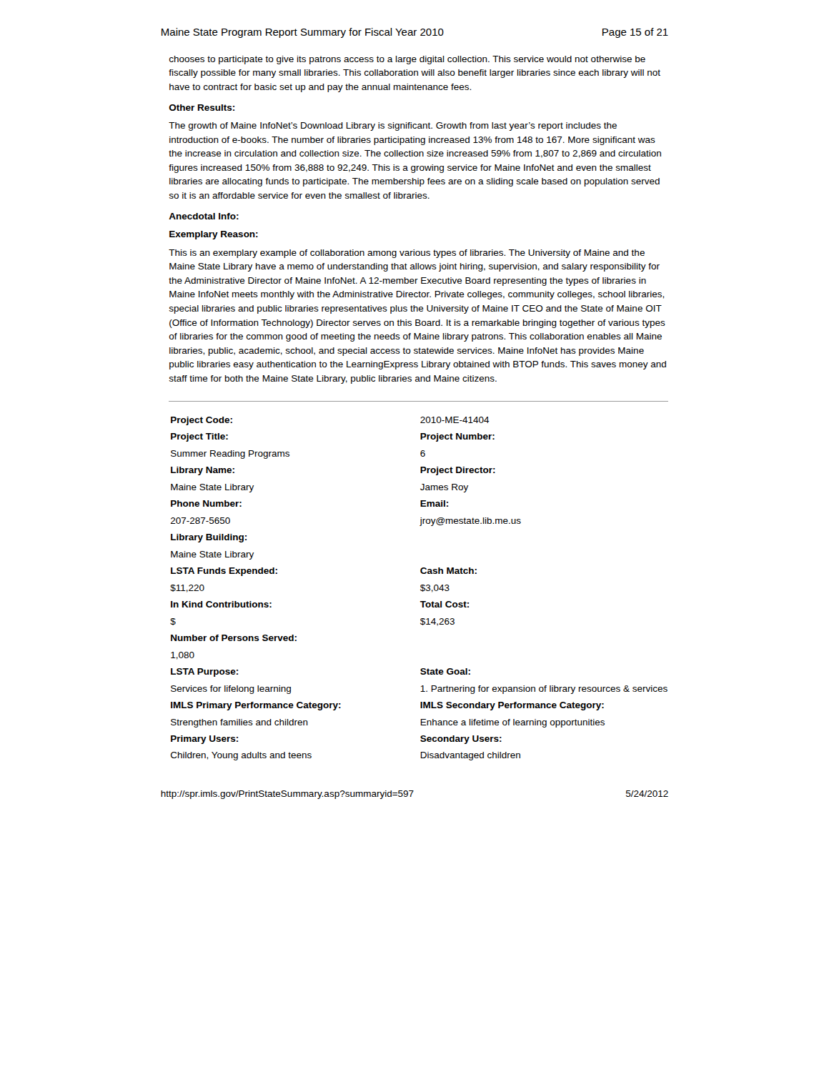Maine State Program Report Summary for Fiscal Year 2010
Page 15 of 21
chooses to participate to give its patrons access to a large digital collection. This service would not otherwise be fiscally possible for many small libraries. This collaboration will also benefit larger libraries since each library will not have to contract for basic set up and pay the annual maintenance fees.
Other Results:
The growth of Maine InfoNet’s Download Library is significant. Growth from last year’s report includes the introduction of e-books. The number of libraries participating increased 13% from 148 to 167. More significant was the increase in circulation and collection size. The collection size increased 59% from 1,807 to 2,869 and circulation figures increased 150% from 36,888 to 92,249. This is a growing service for Maine InfoNet and even the smallest libraries are allocating funds to participate. The membership fees are on a sliding scale based on population served so it is an affordable service for even the smallest of libraries.
Anecdotal Info:
Exemplary Reason:
This is an exemplary example of collaboration among various types of libraries. The University of Maine and the Maine State Library have a memo of understanding that allows joint hiring, supervision, and salary responsibility for the Administrative Director of Maine InfoNet. A 12-member Executive Board representing the types of libraries in Maine InfoNet meets monthly with the Administrative Director. Private colleges, community colleges, school libraries, special libraries and public libraries representatives plus the University of Maine IT CEO and the State of Maine OIT (Office of Information Technology) Director serves on this Board. It is a remarkable bringing together of various types of libraries for the common good of meeting the needs of Maine library patrons. This collaboration enables all Maine libraries, public, academic, school, and special access to statewide services. Maine InfoNet has provides Maine public libraries easy authentication to the LearningExpress Library obtained with BTOP funds. This saves money and staff time for both the Maine State Library, public libraries and Maine citizens.
| Project Code: | 2010-ME-41404 |
| Project Title: | Project Number: |
| Summer Reading Programs | 6 |
| Library Name: | Project Director: |
| Maine State Library | James Roy |
| Phone Number: | Email: |
| 207-287-5650 | jroy@mestate.lib.me.us |
| Library Building: | |
| Maine State Library | |
| LSTA Funds Expended: | Cash Match: |
| $11,220 | $3,043 |
| In Kind Contributions: | Total Cost: |
| $ | $14,263 |
| Number of Persons Served: | |
| 1,080 | |
| LSTA Purpose: | State Goal: |
| Services for lifelong learning | 1. Partnering for expansion of library resources & services |
| IMLS Primary Performance Category: | IMLS Secondary Performance Category: |
| Strengthen families and children | Enhance a lifetime of learning opportunities |
| Primary Users: | Secondary Users: |
| Children, Young adults and teens | Disadvantaged children |
http://spr.imls.gov/PrintStateSummary.asp?summaryid=597
5/24/2012